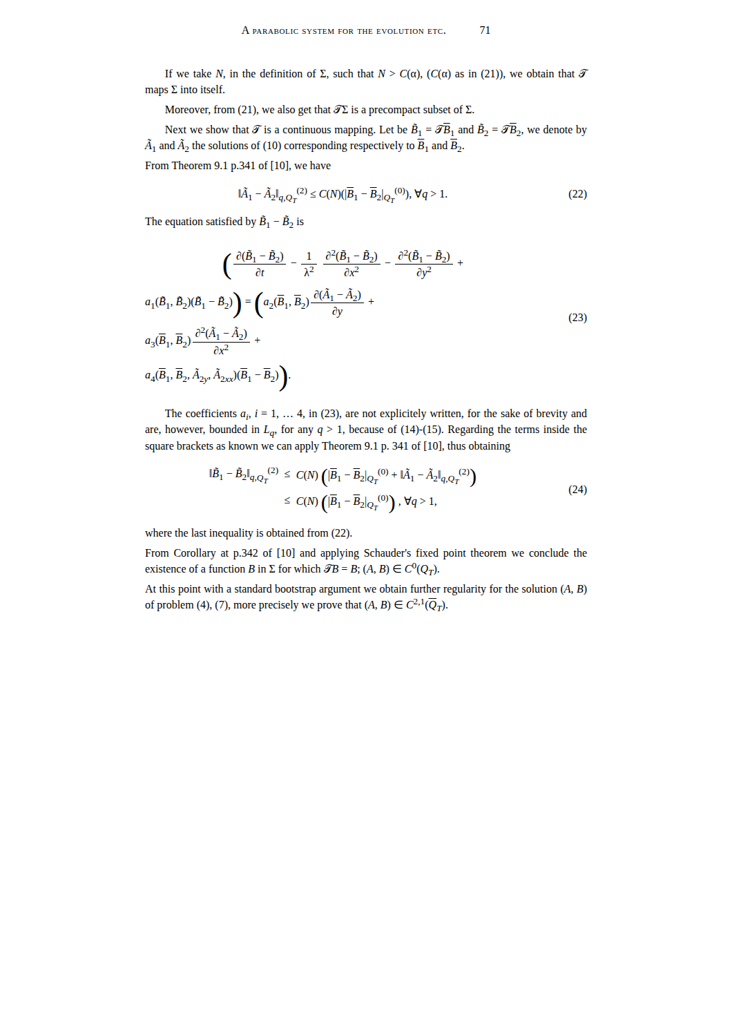A parabolic system for the evolution etc. 71
If we take N, in the definition of Σ, such that N > C(α), (C(α) as in (21)), we obtain that 𝒯 maps Σ into itself.
Moreover, from (21), we also get that 𝒯Σ is a precompact subset of Σ.
Next we show that 𝒯 is a continuous mapping. Let be B̃1 = 𝒯B1 and B̃2 = 𝒯B2, we denote by Ã1 and Ã2 the solutions of (10) corresponding respectively to B1 and B2.
From Theorem 9.1 p.341 of [10], we have
‖Ã1 − Ã2‖q,QT(2) ≤ C(N)(|B1 − B2|QT(0)), ∀q > 1.
(22)
The equation satisfied by B̃1 − B̃2 is
(∂(B̃1 − B̃2)∂t − 1 λ2 ∂2(B̃1 − B̃2)∂x2 − ∂2(B̃1 − B̃2)∂y2 +
a1(B̃1, B̃2)(B̃1 − B̃2)) = (a2(B1, B2)∂(Ã1 − Ã2)∂y +
a3(B1, B2)∂2(Ã1 − Ã2)∂x2 +
a4(B1, B2, Ã2y, Ã2xx)(B1 − B2)).
(23)
The coefficients ai, i = 1, … 4, in (23), are not explicitely written, for the sake of brevity and are, however, bounded in Lq, for any q > 1, because of (14)-(15). Regarding the terms inside the square brackets as known we can apply Theorem 9.1 p. 341 of [10], thus obtaining
‖B̃1 − B̃2‖q,QT(2) ≤ C(N) (|B1 − B2|QT(0) + ‖Ã1 − Ã2‖q,QT(2)) ≤ C(N) (|B1 − B2|QT(0)) , ∀q > 1,
(24)
where the last inequality is obtained from (22).
From Corollary at p.342 of [10] and applying Schauder's fixed point theorem we conclude the existence of a function B in Σ for which 𝒯B = B; (A, B) ∈ C0(QT).
At this point with a standard bootstrap argument we obtain further regularity for the solution (A, B) of problem (4), (7), more precisely we prove that (A, B) ∈ C2,1(QT).